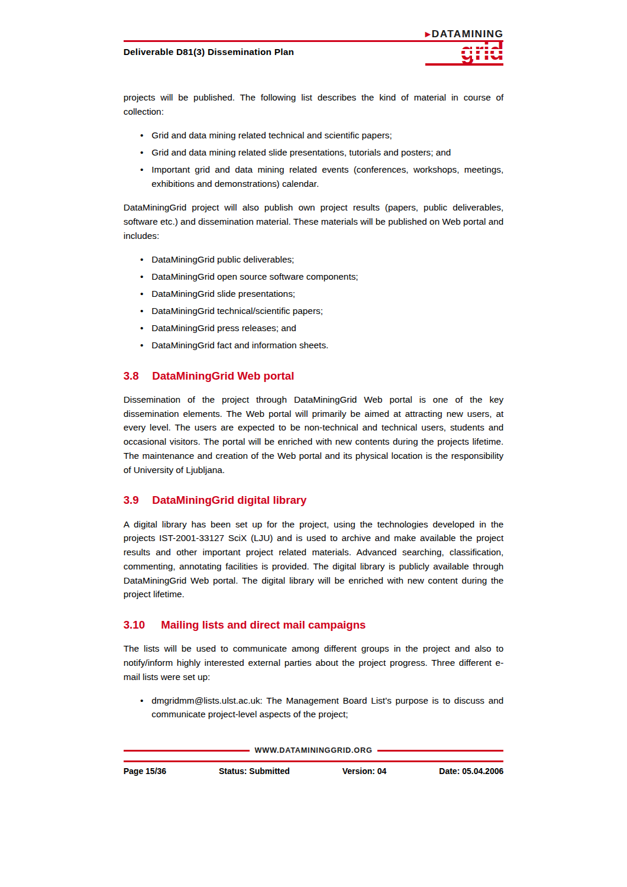▸DATAMINING
grid
Deliverable D81(3) Dissemination Plan
projects will be published. The following list describes the kind of material in course of collection:
Grid and data mining related technical and scientific papers;
Grid and data mining related slide presentations, tutorials and posters; and
Important grid and data mining related events (conferences, workshops, meetings, exhibitions and demonstrations) calendar.
DataMiningGrid project will also publish own project results (papers, public deliverables, software etc.) and dissemination material. These materials will be published on Web portal and includes:
DataMiningGrid public deliverables;
DataMiningGrid open source software components;
DataMiningGrid slide presentations;
DataMiningGrid technical/scientific papers;
DataMiningGrid press releases; and
DataMiningGrid fact and information sheets.
3.8 DataMiningGrid Web portal
Dissemination of the project through DataMiningGrid Web portal is one of the key dissemination elements. The Web portal will primarily be aimed at attracting new users, at every level. The users are expected to be non-technical and technical users, students and occasional visitors. The portal will be enriched with new contents during the projects lifetime. The maintenance and creation of the Web portal and its physical location is the responsibility of University of Ljubljana.
3.9 DataMiningGrid digital library
A digital library has been set up for the project, using the technologies developed in the projects IST-2001-33127 SciX (LJU) and is used to archive and make available the project results and other important project related materials. Advanced searching, classification, commenting, annotating facilities is provided. The digital library is publicly available through DataMiningGrid Web portal. The digital library will be enriched with new content during the project lifetime.
3.10 Mailing lists and direct mail campaigns
The lists will be used to communicate among different groups in the project and also to notify/inform highly interested external parties about the project progress. Three different e-mail lists were set up:
dmgridmm@lists.ulst.ac.uk: The Management Board List’s purpose is to discuss and communicate project-level aspects of the project;
WWW.DATAMININGGRID.ORG
Page 15/36 Status: Submitted Version: 04 Date: 05.04.2006